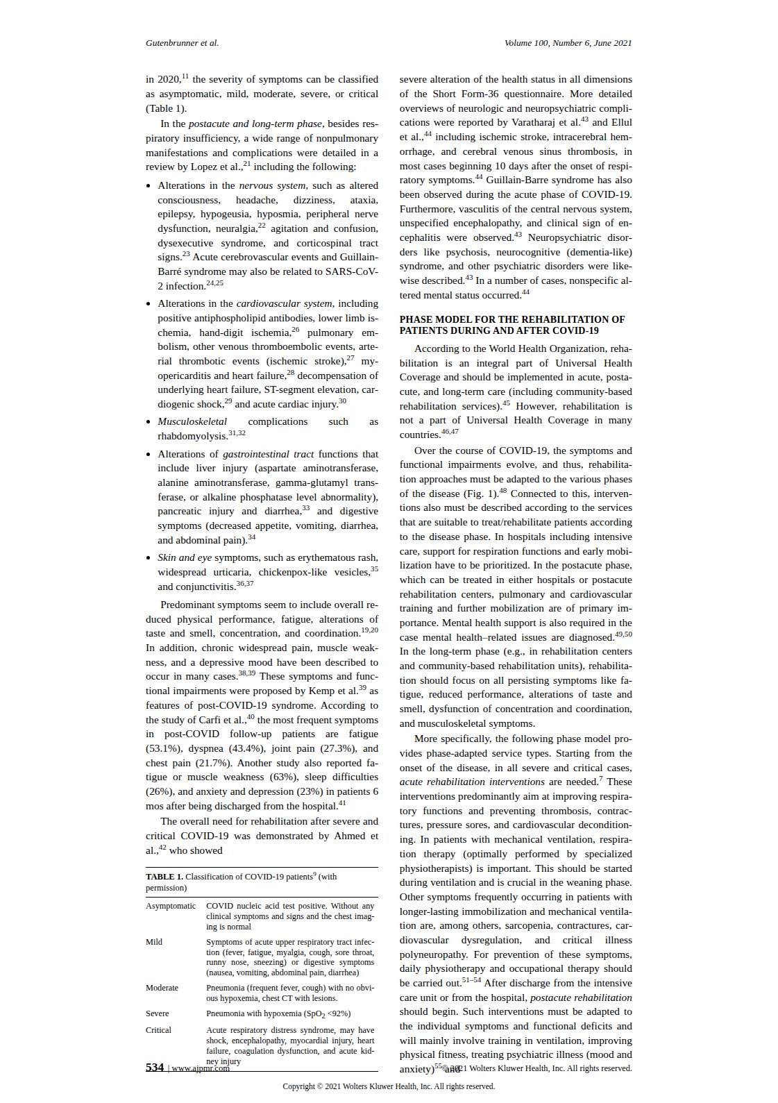Gutenbrunner et al.
Volume 100, Number 6, June 2021
in 2020,11 the severity of symptoms can be classified as asymptomatic, mild, moderate, severe, or critical (Table 1).
In the postacute and long-term phase, besides respiratory insufficiency, a wide range of nonpulmonary manifestations and complications were detailed in a review by Lopez et al.,21 including the following:
Alterations in the nervous system, such as altered consciousness, headache, dizziness, ataxia, epilepsy, hypogeusia, hyposmia, peripheral nerve dysfunction, neuralgia,22 agitation and confusion, dysexecutive syndrome, and corticospinal tract signs.23 Acute cerebrovascular events and Guillain-Barré syndrome may also be related to SARS-CoV-2 infection.24,25
Alterations in the cardiovascular system, including positive antiphospholipid antibodies, lower limb ischemia, hand-digit ischemia,26 pulmonary embolism, other venous thromboembolic events, arterial thrombotic events (ischemic stroke),27 myopericarditis and heart failure,28 decompensation of underlying heart failure, ST-segment elevation, cardiogenic shock,29 and acute cardiac injury.30
Musculoskeletal complications such as rhabdomyolysis.31,32
Alterations of gastrointestinal tract functions that include liver injury (aspartate aminotransferase, alanine aminotransferase, gamma-glutamyl transferase, or alkaline phosphatase level abnormality), pancreatic injury and diarrhea,33 and digestive symptoms (decreased appetite, vomiting, diarrhea, and abdominal pain).34
Skin and eye symptoms, such as erythematous rash, widespread urticaria, chickenpox-like vesicles,35 and conjunctivitis.36,37
Predominant symptoms seem to include overall reduced physical performance, fatigue, alterations of taste and smell, concentration, and coordination.19,20 In addition, chronic widespread pain, muscle weakness, and a depressive mood have been described to occur in many cases.38,39 These symptoms and functional impairments were proposed by Kemp et al.39 as features of post-COVID-19 syndrome. According to the study of Carfi et al.,40 the most frequent symptoms in post-COVID follow-up patients are fatigue (53.1%), dyspnea (43.4%), joint pain (27.3%), and chest pain (21.7%). Another study also reported fatigue or muscle weakness (63%), sleep difficulties (26%), and anxiety and depression (23%) in patients 6 mos after being discharged from the hospital.41
The overall need for rehabilitation after severe and critical COVID-19 was demonstrated by Ahmed et al.,42 who showed
TABLE 1. Classification of COVID-19 patients 9 (with permission)
| Asymptomatic | COVID nucleic acid test positive. Without any clinical symptoms and signs and the chest imaging is normal |
| Mild | Symptoms of acute upper respiratory tract infection (fever, fatigue, myalgia, cough, sore throat, runny nose, sneezing) or digestive symptoms (nausea, vomiting, abdominal pain, diarrhea) |
| Moderate | Pneumonia (frequent fever, cough) with no obvious hypoxemia, chest CT with lesions. |
| Severe | Pneumonia with hypoxemia (SpO 2 <92%) |
| Critical | Acute respiratory distress syndrome, may have shock, encephalopathy, myocardial injury, heart failure, coagulation dysfunction, and acute kidney injury |
severe alteration of the health status in all dimensions of the Short Form-36 questionnaire. More detailed overviews of neurologic and neuropsychiatric complications were reported by Varatharaj et al.43 and Ellul et al.,44 including ischemic stroke, intracerebral hemorrhage, and cerebral venous sinus thrombosis, in most cases beginning 10 days after the onset of respiratory symptoms.44 Guillain-Barre syndrome has also been observed during the acute phase of COVID-19. Furthermore, vasculitis of the central nervous system, unspecified encephalopathy, and clinical sign of encephalitis were observed.43 Neuropsychiatric disorders like psychosis, neurocognitive (dementia-like) syndrome, and other psychiatric disorders were likewise described.43 In a number of cases, nonspecific altered mental status occurred.44
PHASE MODEL FOR THE REHABILITATION OF PATIENTS DURING AND AFTER COVID-19
According to the World Health Organization, rehabilitation is an integral part of Universal Health Coverage and should be implemented in acute, postacute, and long-term care (including community-based rehabilitation services).45 However, rehabilitation is not a part of Universal Health Coverage in many countries.46,47
Over the course of COVID-19, the symptoms and functional impairments evolve, and thus, rehabilitation approaches must be adapted to the various phases of the disease (Fig. 1).48 Connected to this, interventions also must be described according to the services that are suitable to treat/rehabilitate patients according to the disease phase. In hospitals including intensive care, support for respiration functions and early mobilization have to be prioritized. In the postacute phase, which can be treated in either hospitals or postacute rehabilitation centers, pulmonary and cardiovascular training and further mobilization are of primary importance. Mental health support is also required in the case mental health–related issues are diagnosed.49,50 In the long-term phase (e.g., in rehabilitation centers and community-based rehabilitation units), rehabilitation should focus on all persisting symptoms like fatigue, reduced performance, alterations of taste and smell, dysfunction of concentration and coordination, and musculoskeletal symptoms.
More specifically, the following phase model provides phase-adapted service types. Starting from the onset of the disease, in all severe and critical cases, acute rehabilitation interventions are needed.7 These interventions predominantly aim at improving respiratory functions and preventing thrombosis, contractures, pressure sores, and cardiovascular deconditioning. In patients with mechanical ventilation, respiration therapy (optimally performed by specialized physiotherapists) is important. This should be started during ventilation and is crucial in the weaning phase. Other symptoms frequently occurring in patients with longer-lasting immobilization and mechanical ventilation are, among others, sarcopenia, contractures, cardiovascular dysregulation, and critical illness polyneuropathy. For prevention of these symptoms, daily physiotherapy and occupational therapy should be carried out.51–54 After discharge from the intensive care unit or from the hospital, postacute rehabilitation should begin. Such interventions must be adapted to the individual symptoms and functional deficits and will mainly involve training in ventilation, improving physical fitness, treating psychiatric illness (mood and anxiety)55 and
534 | www.ajpmr.com
© 2021 Wolters Kluwer Health, Inc. All rights reserved.
Copyright © 2021 Wolters Kluwer Health, Inc. All rights reserved.